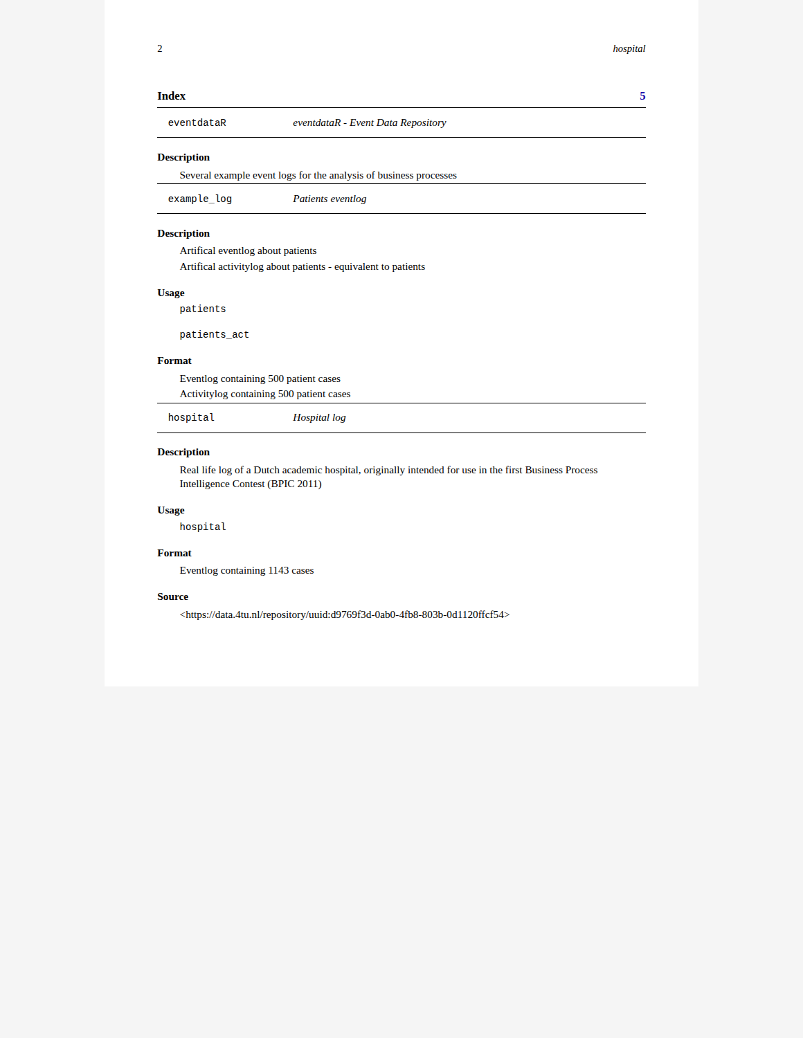2 hospital
Index 5
eventdataR eventdataR - Event Data Repository
Description
Several example event logs for the analysis of business processes
example_log Patients eventlog
Description
Artifical eventlog about patients
Artifical activitylog about patients - equivalent to patients
Usage
patients

patients_act
Format
Eventlog containing 500 patient cases
Activitylog containing 500 patient cases
hospital Hospital log
Description
Real life log of a Dutch academic hospital, originally intended for use in the first Business Process Intelligence Contest (BPIC 2011)
Usage
hospital
Format
Eventlog containing 1143 cases
Source
<https://data.4tu.nl/repository/uuid:d9769f3d-0ab0-4fb8-803b-0d1120ffcf54>